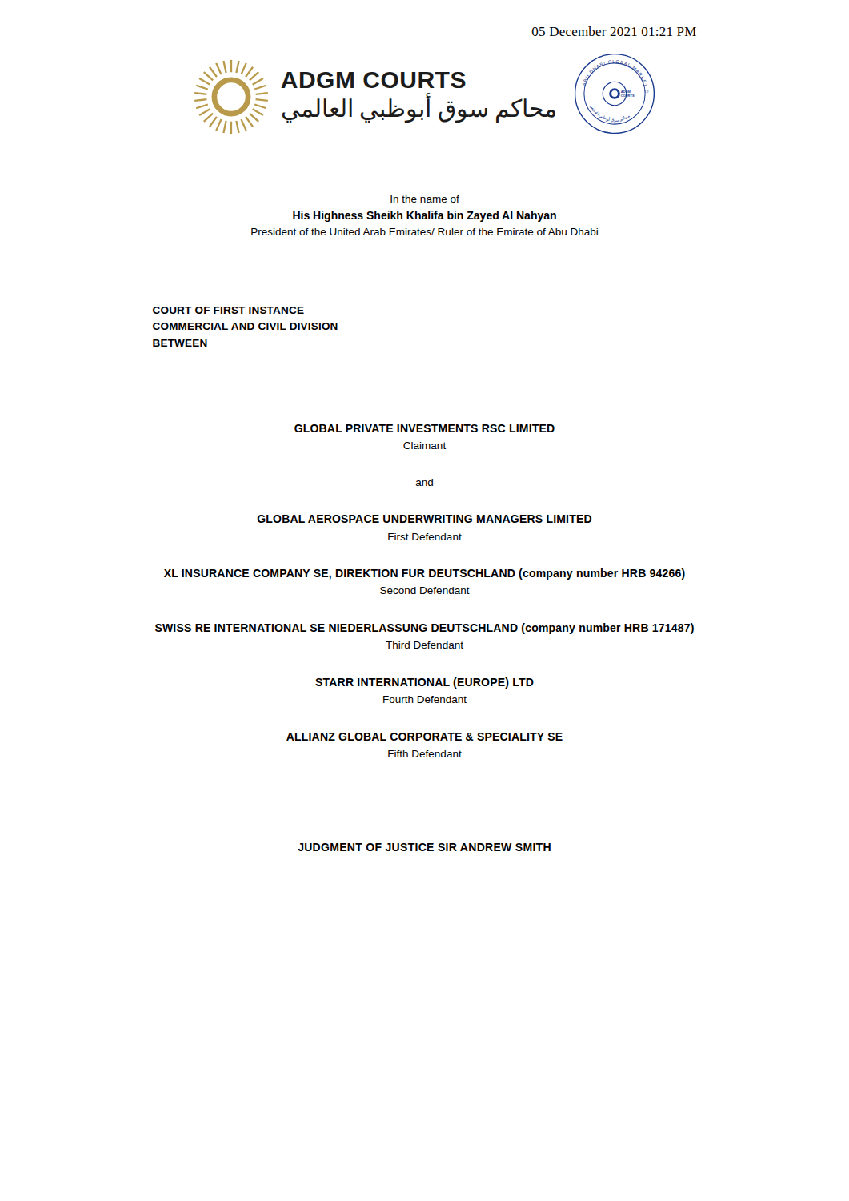05 December 2021 01:21 PM
ADGM COURTS
محاكم سوق أبوظبي العالمي
ABU DHABI GLOBAL MARKET COURTS محاكم سوق أبوظبي العالمي ADGM COURTS
In the name of
His Highness Sheikh Khalifa bin Zayed Al Nahyan
President of the United Arab Emirates/ Ruler of the Emirate of Abu Dhabi
COURT OF FIRST INSTANCE
COMMERCIAL AND CIVIL DIVISION
BETWEEN
GLOBAL PRIVATE INVESTMENTS RSC LIMITED
Claimant
and
GLOBAL AEROSPACE UNDERWRITING MANAGERS LIMITED
First Defendant
XL INSURANCE COMPANY SE, DIREKTION FUR DEUTSCHLAND (company number HRB 94266)
Second Defendant
SWISS RE INTERNATIONAL SE NIEDERLASSUNG DEUTSCHLAND (company number HRB 171487)
Third Defendant
STARR INTERNATIONAL (EUROPE) LTD
Fourth Defendant
ALLIANZ GLOBAL CORPORATE & SPECIALITY SE
Fifth Defendant
JUDGMENT OF JUSTICE SIR ANDREW SMITH